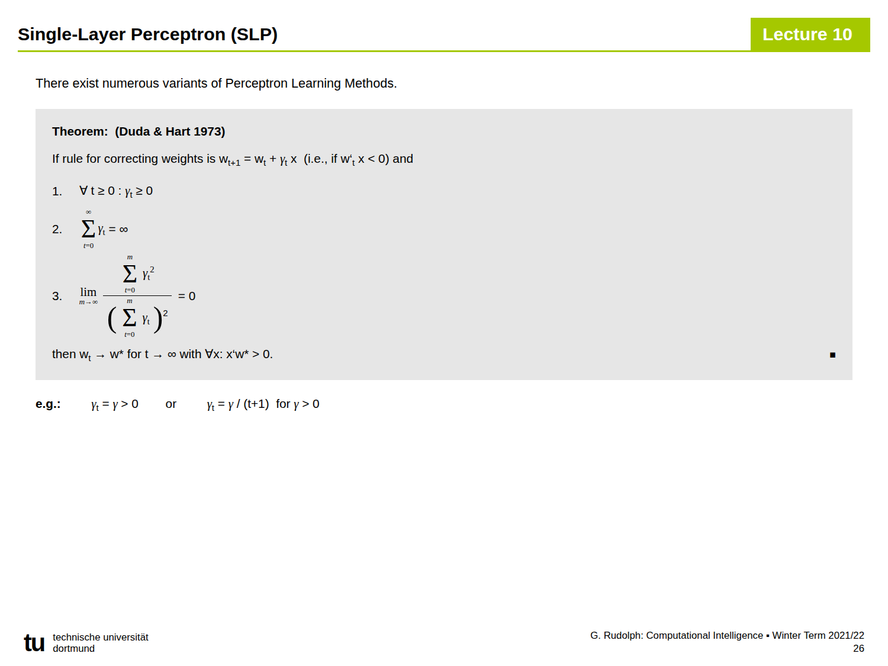Single-Layer Perceptron (SLP)
Lecture 10
There exist numerous variants of Perceptron Learning Methods.
Theorem: (Duda & Hart 1973)
If rule for correcting weights is wt+1 = wt + γt x (i.e., if w‘t x < 0) and
∀ t ≥ 0 : γt ≥ 0
∞ Σ t=0 γt = ∞
lim m→∞ m Σ t=0 γt2 ( m Σ t=0 γt )2 = 0
then wt → w* for t → ∞ with ∀x: x‘w* > 0. ■
e.g.: γt = γ > 0 or γt = γ / (t+1) for γ > 0
tu technische universität
dortmund
G. Rudolph: Computational Intelligence ▪ Winter Term 2021/22
26